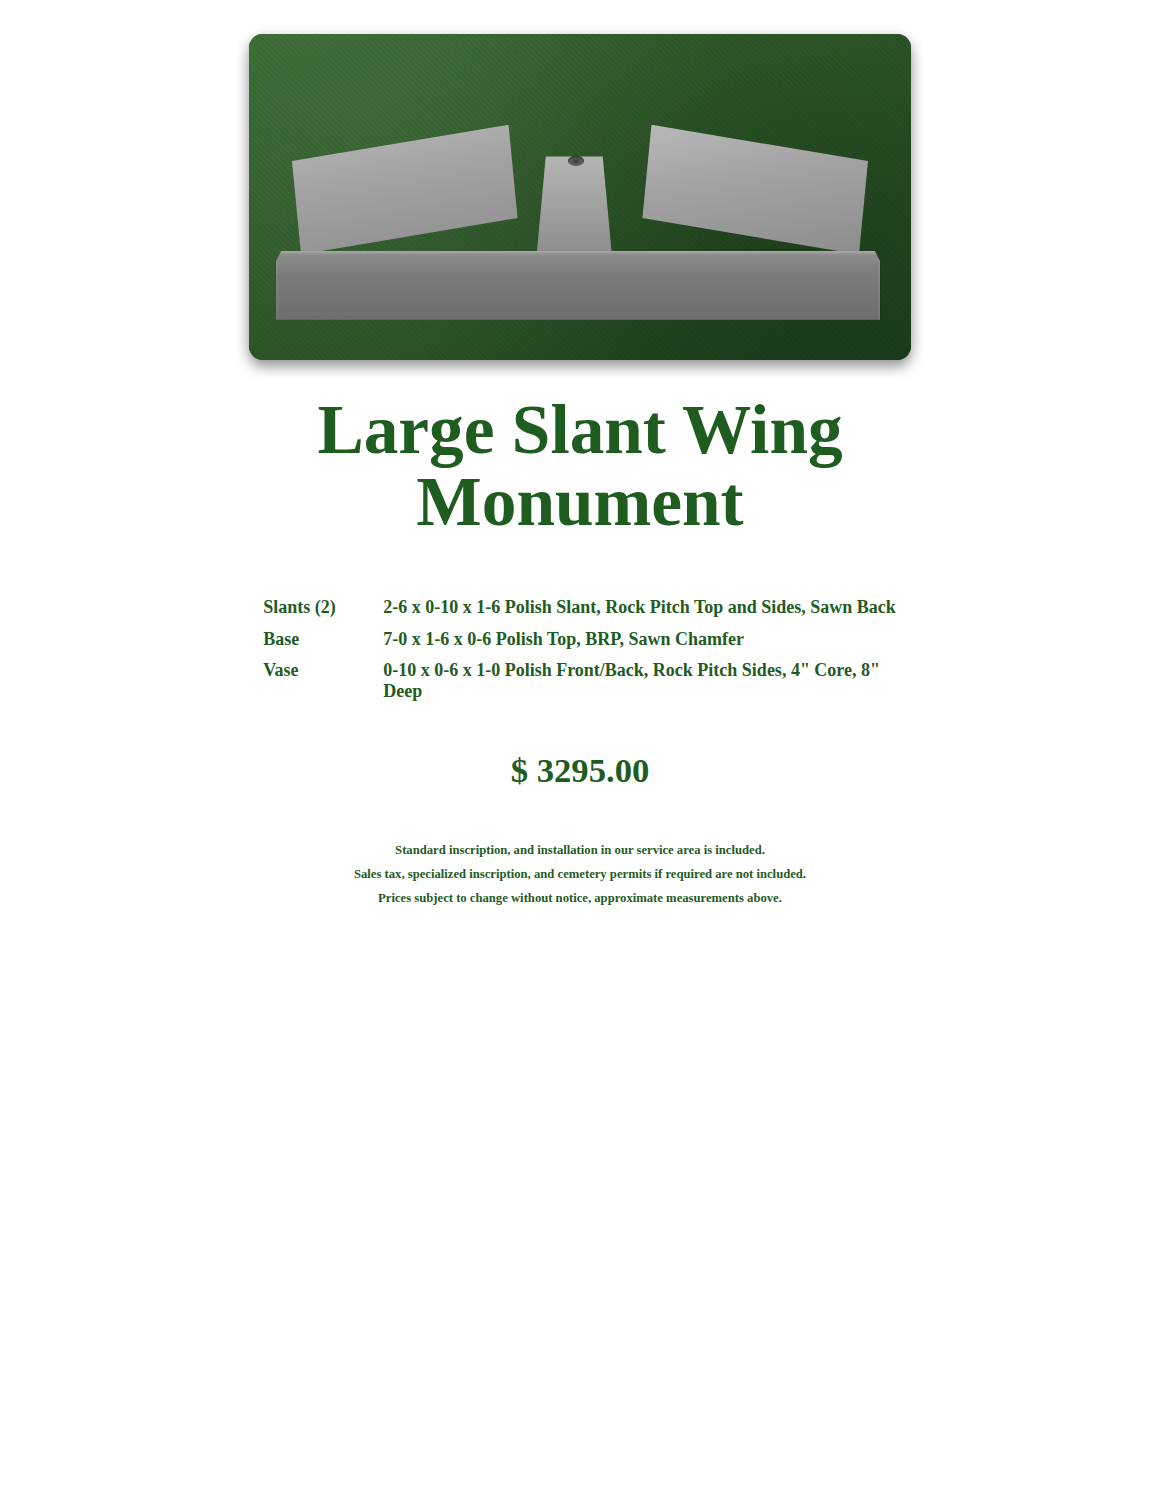Large Slant Wing
Monument
| Slants (2) | 2-6 x 0-10 x 1-6 Polish Slant, Rock Pitch Top and Sides, Sawn Back |
| Base | 7-0 x 1-6 x 0-6 Polish Top, BRP, Sawn Chamfer |
| Vase | 0-10 x 0-6 x 1-0 Polish Front/Back, Rock Pitch Sides, 4" Core, 8" Deep |
$ 3295.00
Standard inscription, and installation in our service area is included.
Sales tax, specialized inscription, and cemetery permits if required are not included.
Prices subject to change without notice, approximate measurements above.